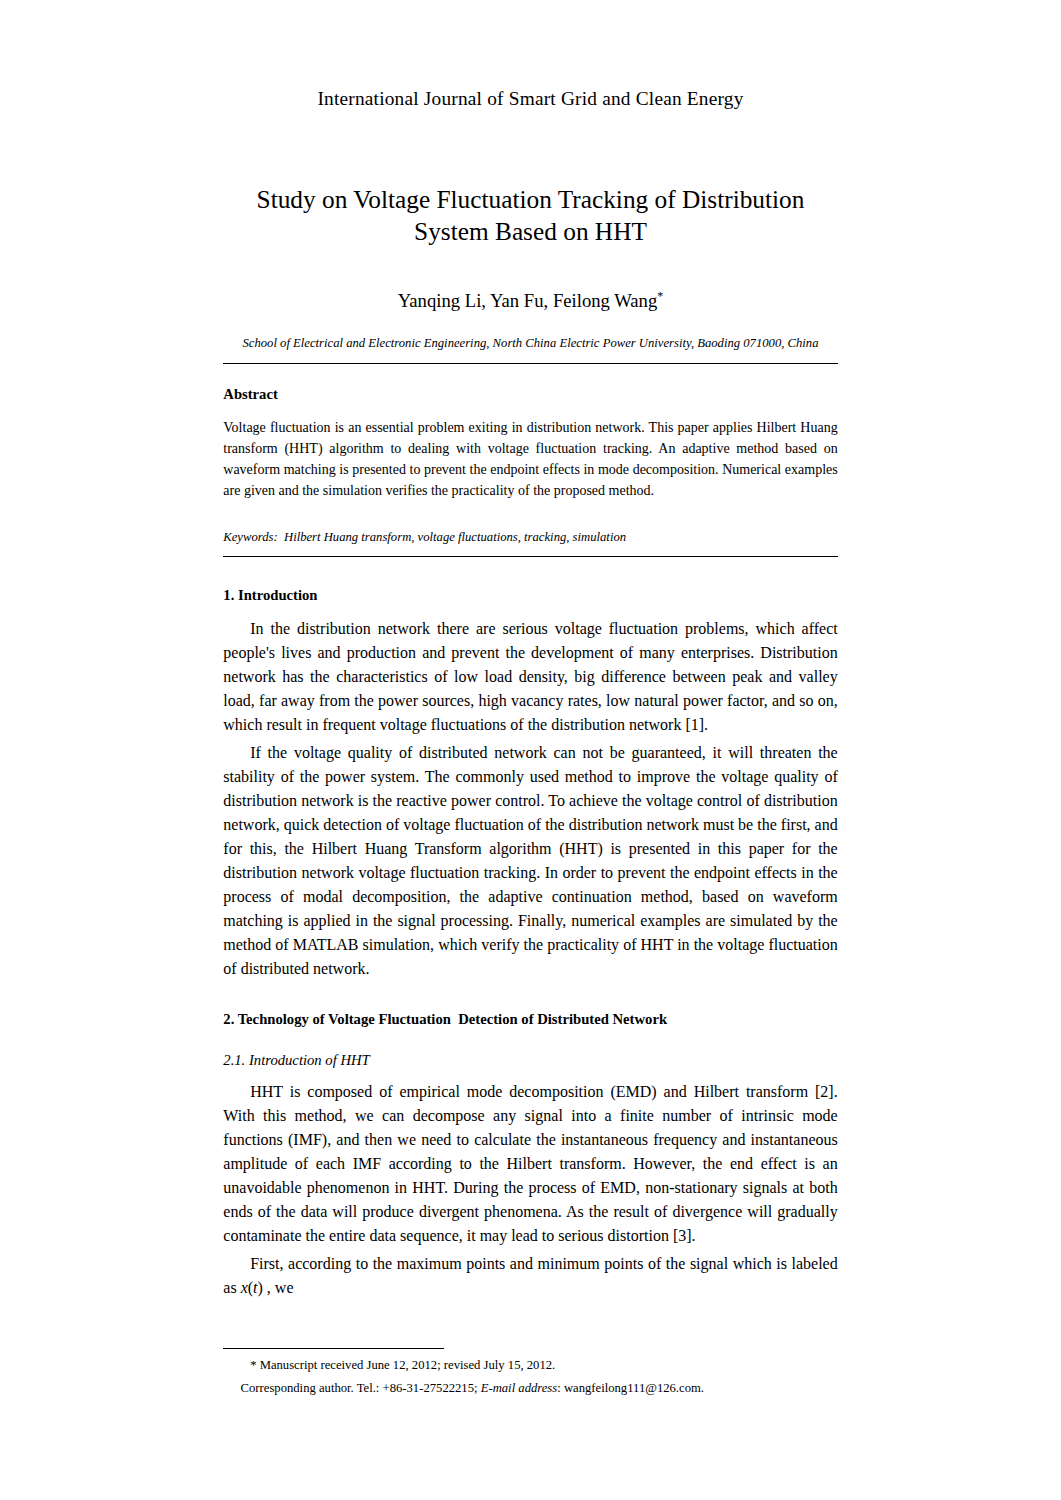International Journal of Smart Grid and Clean Energy
Study on Voltage Fluctuation Tracking of Distribution
System Based on HHT
Yanqing Li, Yan Fu, Feilong Wang*
School of Electrical and Electronic Engineering, North China Electric Power University, Baoding 071000, China
Abstract
Voltage fluctuation is an essential problem exiting in distribution network. This paper applies Hilbert Huang transform (HHT) algorithm to dealing with voltage fluctuation tracking. An adaptive method based on waveform matching is presented to prevent the endpoint effects in mode decomposition. Numerical examples are given and the simulation verifies the practicality of the proposed method.
Keywords: Hilbert Huang transform, voltage fluctuations, tracking, simulation
1. Introduction
In the distribution network there are serious voltage fluctuation problems, which affect people's lives and production and prevent the development of many enterprises. Distribution network has the characteristics of low load density, big difference between peak and valley load, far away from the power sources, high vacancy rates, low natural power factor, and so on, which result in frequent voltage fluctuations of the distribution network [1].
If the voltage quality of distributed network can not be guaranteed, it will threaten the stability of the power system. The commonly used method to improve the voltage quality of distribution network is the reactive power control. To achieve the voltage control of distribution network, quick detection of voltage fluctuation of the distribution network must be the first, and for this, the Hilbert Huang Transform algorithm (HHT) is presented in this paper for the distribution network voltage fluctuation tracking. In order to prevent the endpoint effects in the process of modal decomposition, the adaptive continuation method, based on waveform matching is applied in the signal processing. Finally, numerical examples are simulated by the method of MATLAB simulation, which verify the practicality of HHT in the voltage fluctuation of distributed network.
2. Technology of Voltage Fluctuation Detection of Distributed Network
2.1. Introduction of HHT
HHT is composed of empirical mode decomposition (EMD) and Hilbert transform [2]. With this method, we can decompose any signal into a finite number of intrinsic mode functions (IMF), and then we need to calculate the instantaneous frequency and instantaneous amplitude of each IMF according to the Hilbert transform. However, the end effect is an unavoidable phenomenon in HHT. During the process of EMD, non-stationary signals at both ends of the data will produce divergent phenomena. As the result of divergence will gradually contaminate the entire data sequence, it may lead to serious distortion [3].
First, according to the maximum points and minimum points of the signal which is labeled as x(t) , we
* Manuscript received June 12, 2012; revised July 15, 2012.
Corresponding author. Tel.: +86-31-27522215; E-mail address: wangfeilong111@126.com.